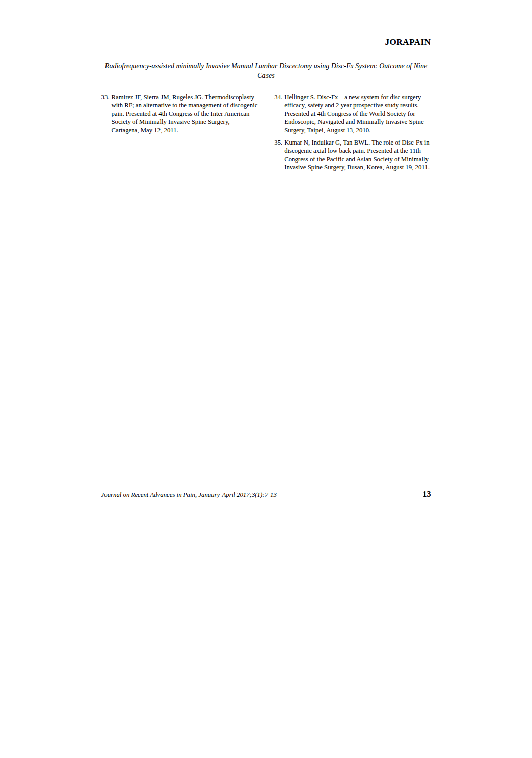JORAPAIN
Radiofrequency-assisted minimally Invasive Manual Lumbar Discectomy using Disc-Fx System: Outcome of Nine Cases
33. Ramirez JF, Sierra JM, Rugeles JG. Thermodiscoplasty with RF; an alternative to the management of discogenic pain. Presented at 4th Congress of the Inter American Society of Minimally Invasive Spine Surgery, Cartagena, May 12, 2011.
34. Hellinger S. Disc-Fx – a new system for disc surgery – efficacy, safety and 2 year prospective study results. Presented at 4th Congress of the World Society for Endoscopic, Navigated and Minimally Invasive Spine Surgery, Taipei, August 13, 2010.
35. Kumar N, Indulkar G, Tan BWL. The role of Disc-Fx in discogenic axial low back pain. Presented at the 11th Congress of the Pacific and Asian Society of Minimally Invasive Spine Surgery, Busan, Korea, August 19, 2011.
Journal on Recent Advances in Pain, January-April 2017;3(1):7-13 13